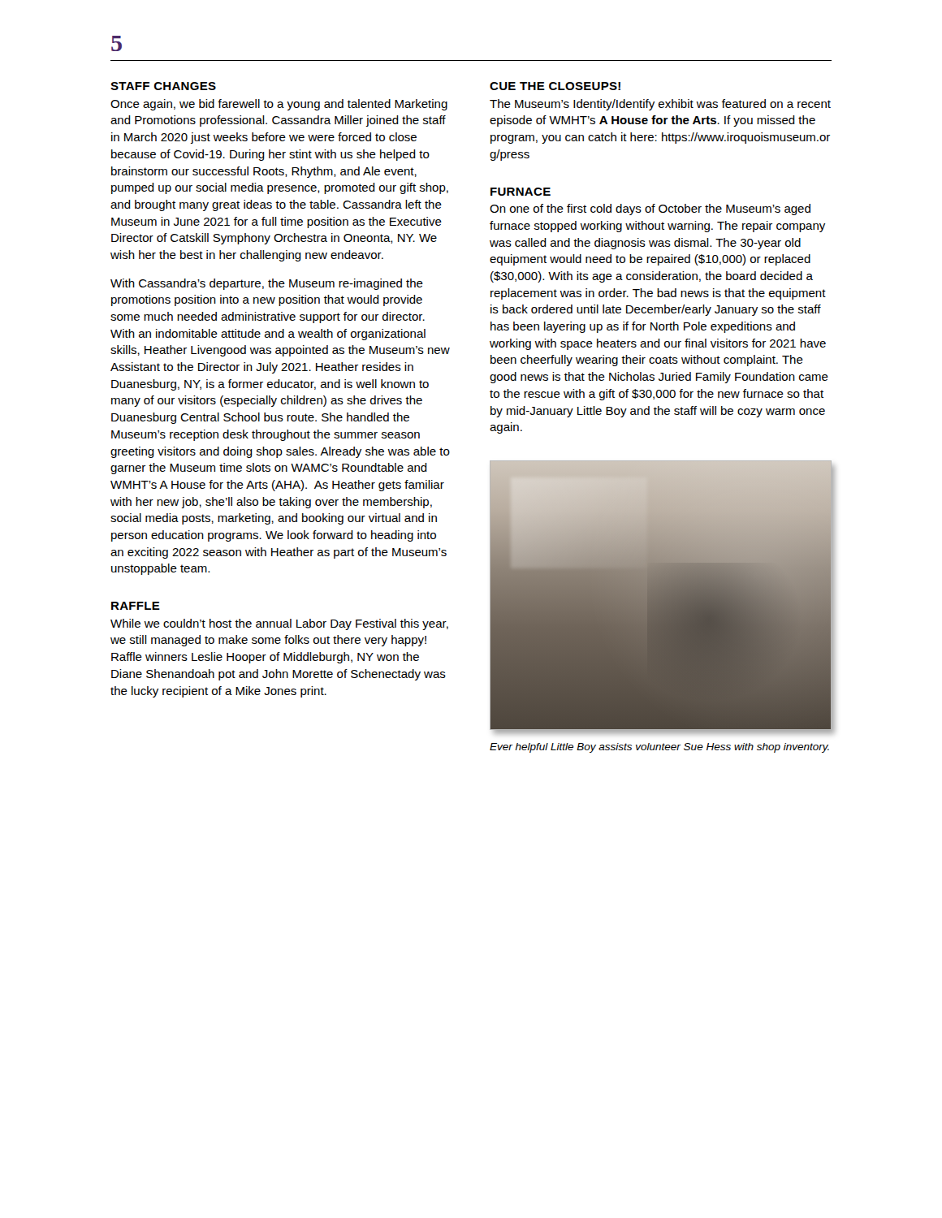5
Staff Changes
Once again, we bid farewell to a young and talented Marketing and Promotions professional. Cassandra Miller joined the staff in March 2020 just weeks before we were forced to close because of Covid-19. During her stint with us she helped to brainstorm our successful Roots, Rhythm, and Ale event, pumped up our social media presence, promoted our gift shop, and brought many great ideas to the table. Cassandra left the Museum in June 2021 for a full time position as the Executive Director of Catskill Symphony Orchestra in Oneonta, NY. We wish her the best in her challenging new endeavor.
With Cassandra’s departure, the Museum re-imagined the promotions position into a new position that would provide some much needed administrative support for our director. With an indomitable attitude and a wealth of organizational skills, Heather Livengood was appointed as the Museum’s new Assistant to the Director in July 2021. Heather resides in Duanesburg, NY, is a former educator, and is well known to many of our visitors (especially children) as she drives the Duanesburg Central School bus route. She handled the Museum’s reception desk throughout the summer season greeting visitors and doing shop sales. Already she was able to garner the Museum time slots on WAMC’s Roundtable and WMHT’s A House for the Arts (AHA). As Heather gets familiar with her new job, she’ll also be taking over the membership, social media posts, marketing, and booking our virtual and in person education programs. We look forward to heading into an exciting 2022 season with Heather as part of the Museum’s unstoppable team.
Raffle
While we couldn’t host the annual Labor Day Festival this year, we still managed to make some folks out there very happy! Raffle winners Leslie Hooper of Middleburgh, NY won the Diane Shenandoah pot and John Morette of Schenectady was the lucky recipient of a Mike Jones print.
Cue the Closeups!
The Museum’s Identity/Identify exhibit was featured on a recent episode of WMHT’s A House for the Arts. If you missed the program, you can catch it here: https://www.iroquoismuseum.org/press
Furnace
On one of the first cold days of October the Museum’s aged furnace stopped working without warning. The repair company was called and the diagnosis was dismal. The 30-year old equipment would need to be repaired ($10,000) or replaced ($30,000). With its age a consideration, the board decided a replacement was in order. The bad news is that the equipment is back ordered until late December/early January so the staff has been layering up as if for North Pole expeditions and working with space heaters and our final visitors for 2021 have been cheerfully wearing their coats without complaint. The good news is that the Nicholas Juried Family Foundation came to the rescue with a gift of $30,000 for the new furnace so that by mid-January Little Boy and the staff will be cozy warm once again.
Ever helpful Little Boy assists volunteer Sue Hess with shop inventory.